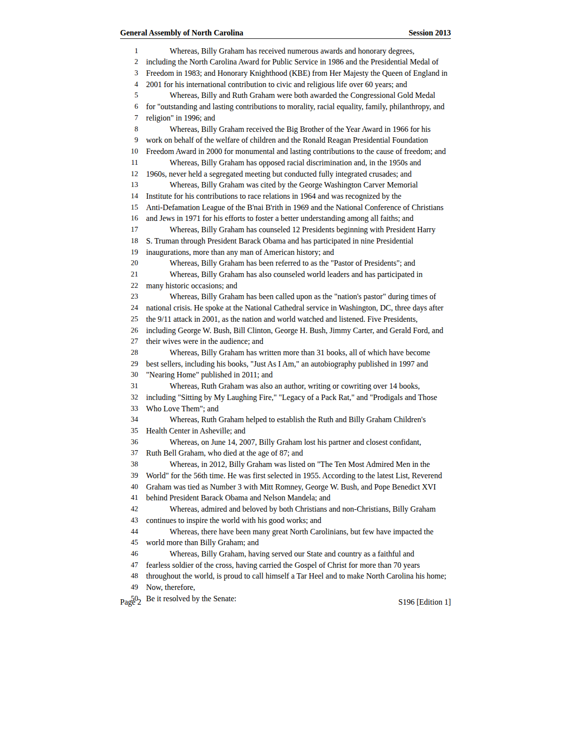General Assembly of North Carolina
Session 2013
Whereas, Billy Graham has received numerous awards and honorary degrees,
including the North Carolina Award for Public Service in 1986 and the Presidential Medal of
Freedom in 1983; and Honorary Knighthood (KBE) from Her Majesty the Queen of England in
2001 for his international contribution to civic and religious life over 60 years; and
Whereas, Billy and Ruth Graham were both awarded the Congressional Gold Medal
for "outstanding and lasting contributions to morality, racial equality, family, philanthropy, and
religion" in 1996; and
Whereas, Billy Graham received the Big Brother of the Year Award in 1966 for his
work on behalf of the welfare of children and the Ronald Reagan Presidential Foundation
Freedom Award in 2000 for monumental and lasting contributions to the cause of freedom; and
Whereas, Billy Graham has opposed racial discrimination and, in the 1950s and
1960s, never held a segregated meeting but conducted fully integrated crusades; and
Whereas, Billy Graham was cited by the George Washington Carver Memorial
Institute for his contributions to race relations in 1964 and was recognized by the
Anti-Defamation League of the B'nai B'rith in 1969 and the National Conference of Christians
and Jews in 1971 for his efforts to foster a better understanding among all faiths; and
Whereas, Billy Graham has counseled 12 Presidents beginning with President Harry
S. Truman through President Barack Obama and has participated in nine Presidential
inaugurations, more than any man of American history; and
Whereas, Billy Graham has been referred to as the "Pastor of Presidents"; and
Whereas, Billy Graham has also counseled world leaders and has participated in
many historic occasions; and
Whereas, Billy Graham has been called upon as the "nation's pastor" during times of
national crisis. He spoke at the National Cathedral service in Washington, DC, three days after
the 9/11 attack in 2001, as the nation and world watched and listened. Five Presidents,
including George W. Bush, Bill Clinton, George H. Bush, Jimmy Carter, and Gerald Ford, and
their wives were in the audience; and
Whereas, Billy Graham has written more than 31 books, all of which have become
best sellers, including his books, "Just As I Am," an autobiography published in 1997 and
"Nearing Home" published in 2011; and
Whereas, Ruth Graham was also an author, writing or cowriting over 14 books,
including "Sitting by My Laughing Fire," "Legacy of a Pack Rat," and "Prodigals and Those
Who Love Them"; and
Whereas, Ruth Graham helped to establish the Ruth and Billy Graham Children's
Health Center in Asheville; and
Whereas, on June 14, 2007, Billy Graham lost his partner and closest confidant,
Ruth Bell Graham, who died at the age of 87; and
Whereas, in 2012, Billy Graham was listed on "The Ten Most Admired Men in the
World" for the 56th time. He was first selected in 1955. According to the latest List, Reverend
Graham was tied as Number 3 with Mitt Romney, George W. Bush, and Pope Benedict XVI
behind President Barack Obama and Nelson Mandela; and
Whereas, admired and beloved by both Christians and non-Christians, Billy Graham
continues to inspire the world with his good works; and
Whereas, there have been many great North Carolinians, but few have impacted the
world more than Billy Graham; and
Whereas, Billy Graham, having served our State and country as a faithful and
fearless soldier of the cross, having carried the Gospel of Christ for more than 70 years
throughout the world, is proud to call himself a Tar Heel and to make North Carolina his home;
Now, therefore,
Be it resolved by the Senate:
Page 2
S196 [Edition 1]